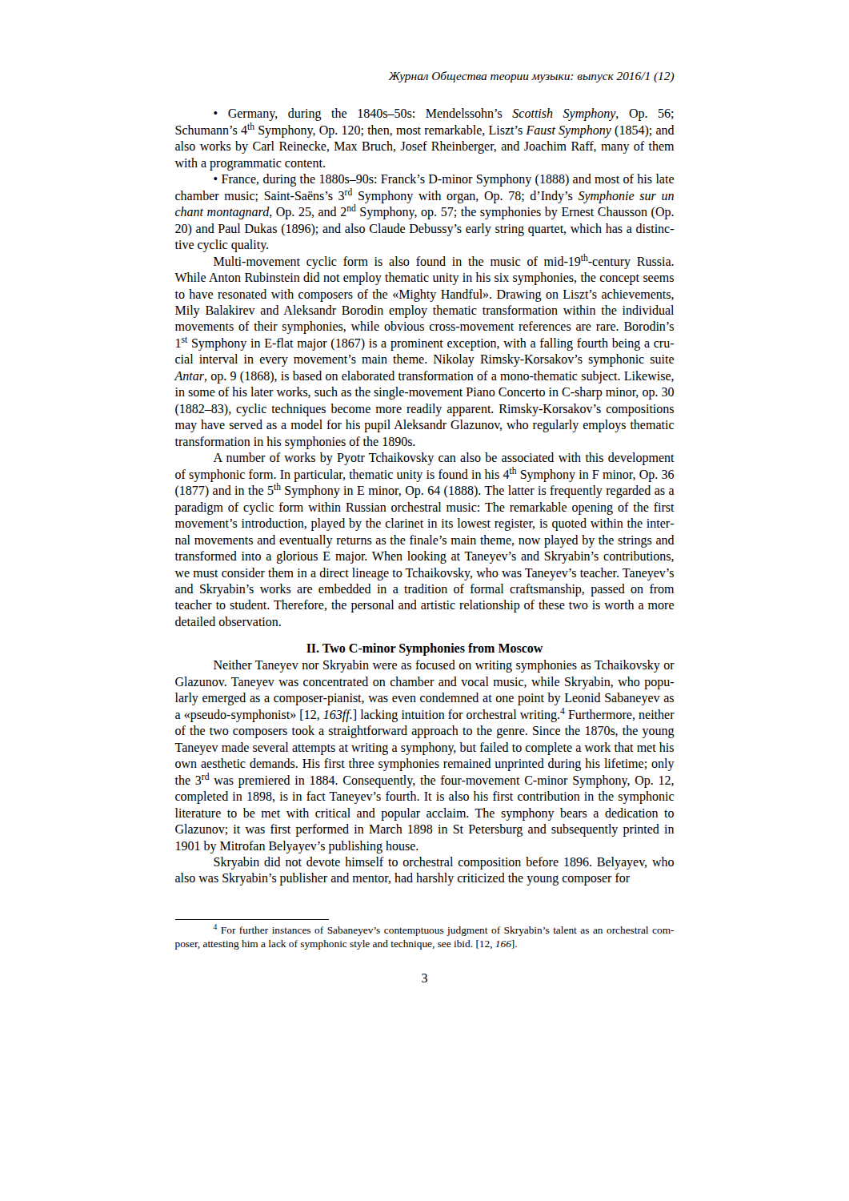Журнал Общества теории музыки: выпуск 2016/1 (12)
• Germany, during the 1840s–50s: Mendelssohn’s Scottish Symphony, Op. 56; Schumann’s 4th Symphony, Op. 120; then, most remarkable, Liszt’s Faust Symphony (1854); and also works by Carl Reinecke, Max Bruch, Josef Rheinberger, and Joachim Raff, many of them with a programmatic content.
• France, during the 1880s–90s: Franck’s D-minor Symphony (1888) and most of his late chamber music; Saint-Saëns’s 3rd Symphony with organ, Op. 78; d’Indy’s Symphonie sur un chant montagnard, Op. 25, and 2nd Symphony, op. 57; the symphonies by Ernest Chausson (Op. 20) and Paul Dukas (1896); and also Claude Debussy’s early string quartet, which has a distinctive cyclic quality.
Multi-movement cyclic form is also found in the music of mid-19th-century Russia. While Anton Rubinstein did not employ thematic unity in his six symphonies, the concept seems to have resonated with composers of the «Mighty Handful». Drawing on Liszt’s achievements, Mily Balakirev and Aleksandr Borodin employ thematic transformation within the individual movements of their symphonies, while obvious cross-movement references are rare. Borodin’s 1st Symphony in E-flat major (1867) is a prominent exception, with a falling fourth being a crucial interval in every movement’s main theme. Nikolay Rimsky-Korsakov’s symphonic suite Antar, op. 9 (1868), is based on elaborated transformation of a mono-thematic subject. Likewise, in some of his later works, such as the single-movement Piano Concerto in C-sharp minor, op. 30 (1882–83), cyclic techniques become more readily apparent. Rimsky-Korsakov’s compositions may have served as a model for his pupil Aleksandr Glazunov, who regularly employs thematic transformation in his symphonies of the 1890s.
A number of works by Pyotr Tchaikovsky can also be associated with this development of symphonic form. In particular, thematic unity is found in his 4th Symphony in F minor, Op. 36 (1877) and in the 5th Symphony in E minor, Op. 64 (1888). The latter is frequently regarded as a paradigm of cyclic form within Russian orchestral music: The remarkable opening of the first movement’s introduction, played by the clarinet in its lowest register, is quoted within the internal movements and eventually returns as the finale’s main theme, now played by the strings and transformed into a glorious E major. When looking at Taneyev’s and Skryabin’s contributions, we must consider them in a direct lineage to Tchaikovsky, who was Taneyev’s teacher. Taneyev’s and Skryabin’s works are embedded in a tradition of formal craftsmanship, passed on from teacher to student. Therefore, the personal and artistic relationship of these two is worth a more detailed observation.
II. Two C-minor Symphonies from Moscow
Neither Taneyev nor Skryabin were as focused on writing symphonies as Tchaikovsky or Glazunov. Taneyev was concentrated on chamber and vocal music, while Skryabin, who popularly emerged as a composer-pianist, was even condemned at one point by Leonid Sabaneyev as a «pseudo-symphonist» [12, 163ff.] lacking intuition for orchestral writing.4 Furthermore, neither of the two composers took a straightforward approach to the genre. Since the 1870s, the young Taneyev made several attempts at writing a symphony, but failed to complete a work that met his own aesthetic demands. His first three symphonies remained unprinted during his lifetime; only the 3rd was premiered in 1884. Consequently, the four-movement C-minor Symphony, Op. 12, completed in 1898, is in fact Taneyev’s fourth. It is also his first contribution in the symphonic literature to be met with critical and popular acclaim. The symphony bears a dedication to Glazunov; it was first performed in March 1898 in St Petersburg and subsequently printed in 1901 by Mitrofan Belyayev’s publishing house.
Skryabin did not devote himself to orchestral composition before 1896. Belyayev, who also was Skryabin’s publisher and mentor, had harshly criticized the young composer for
4 For further instances of Sabaneyev’s contemptuous judgment of Skryabin’s talent as an orchestral composer, attesting him a lack of symphonic style and technique, see ibid. [12, 166].
3